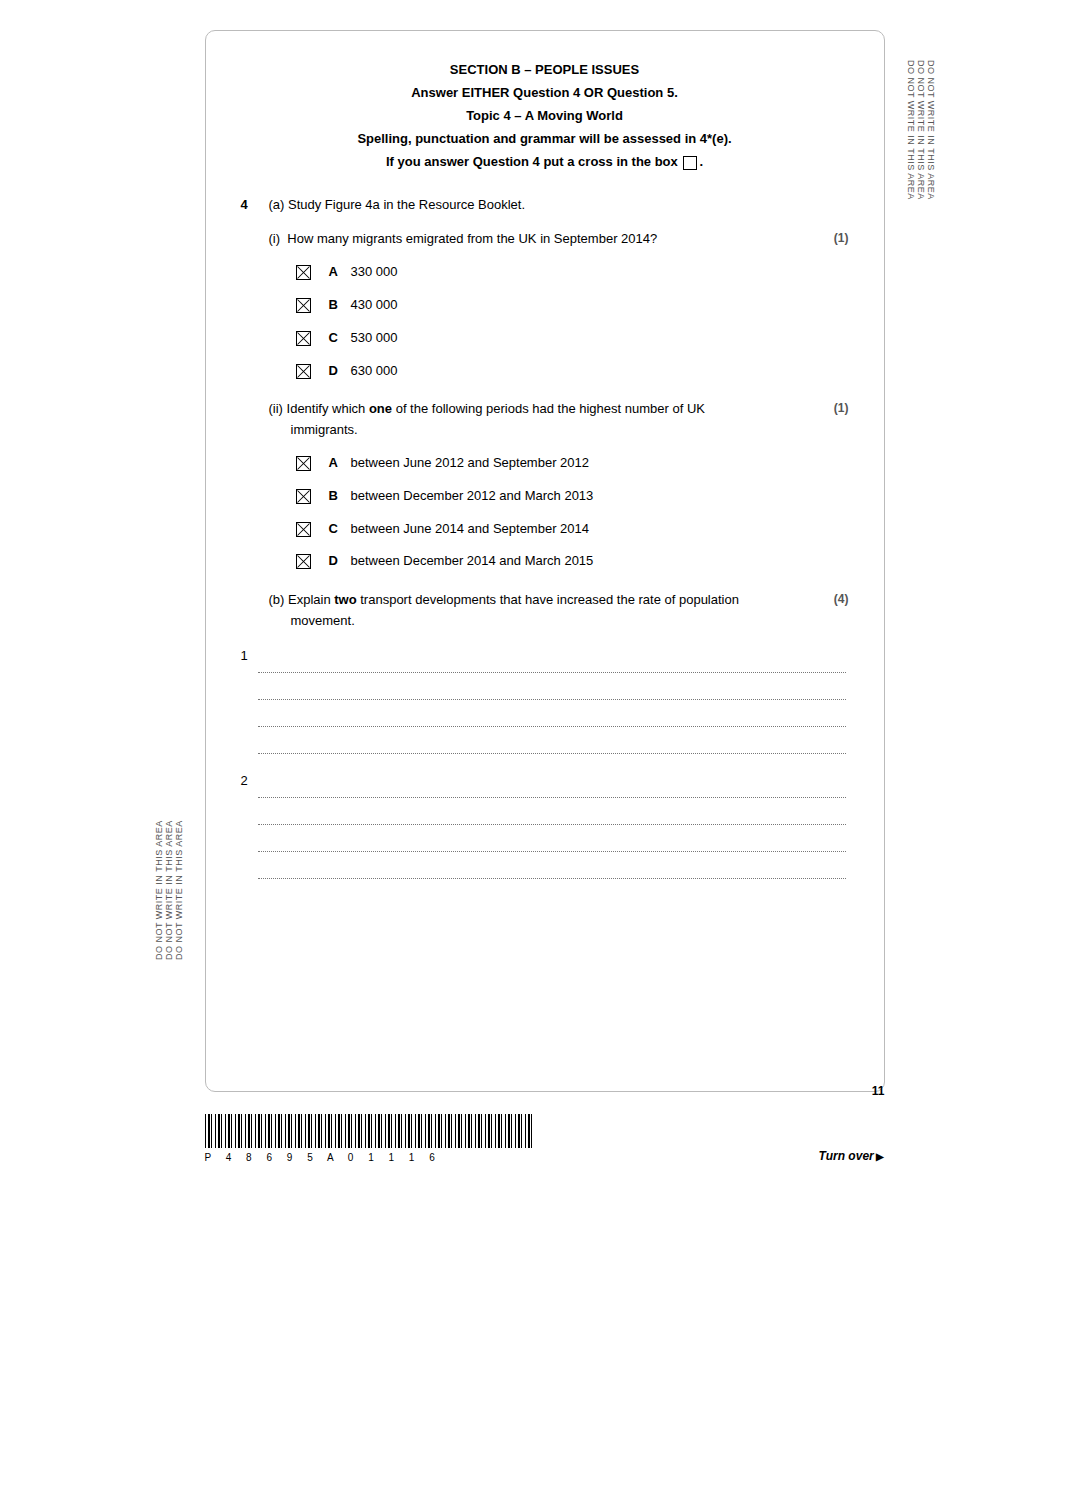DO NOT WRITE IN THIS AREA DO NOT WRITE IN THIS AREA DO NOT WRITE IN THIS AREA
DO NOT WRITE IN THIS AREA DO NOT WRITE IN THIS AREA DO NOT WRITE IN THIS AREA
SECTION B – PEOPLE ISSUES
Answer EITHER Question 4 OR Question 5.
Topic 4 – A Moving World
Spelling, punctuation and grammar will be assessed in 4*(e).
If you answer Question 4 put a cross in the box .
4 (a) Study Figure 4a in the Resource Booklet.
(1) (i) How many migrants emigrated from the UK in September 2014?
A330 000
B430 000
C530 000
D630 000
(1) (ii) Identify which one of the following periods had the highest number of UK
immigrants.
Abetween June 2012 and September 2012
Bbetween December 2012 and March 2013
Cbetween June 2014 and September 2014
Dbetween December 2014 and March 2015
(4) (b) Explain two transport developments that have increased the rate of population
movement.
1
2
11
P 4 8 6 9 5 A 0 1 1 1 6
Turn over